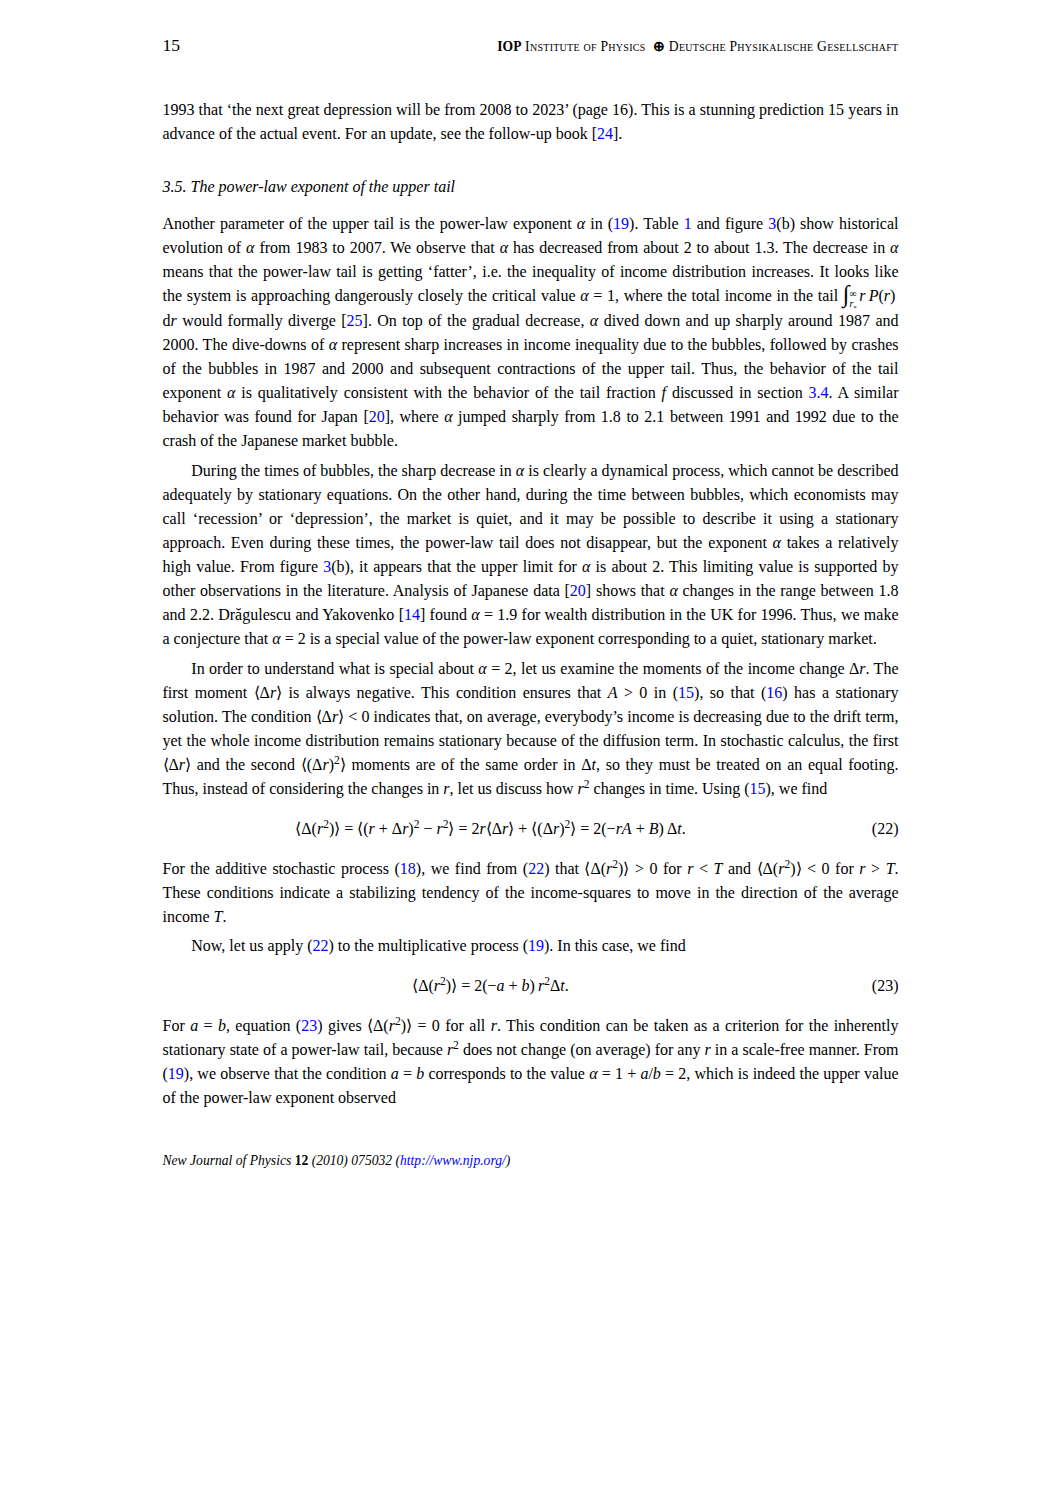15
IOP Institute of Physics Deutsche Physikalische Gesellschaft
1993 that ‘the next great depression will be from 2008 to 2023’ (page 16). This is a stunning prediction 15 years in advance of the actual event. For an update, see the follow-up book [24].
3.5. The power-law exponent of the upper tail
Another parameter of the upper tail is the power-law exponent α in (19). Table 1 and figure 3(b) show historical evolution of α from 1983 to 2007. We observe that α has decreased from about 2 to about 1.3. The decrease in α means that the power-law tail is getting ‘fatter’, i.e. the inequality of income distribution increases. It looks like the system is approaching dangerously closely the critical value α = 1, where the total income in the tail ∫∞r*r P(r) dr would formally diverge [25]. On top of the gradual decrease, α dived down and up sharply around 1987 and 2000. The dive-downs of α represent sharp increases in income inequality due to the bubbles, followed by crashes of the bubbles in 1987 and 2000 and subsequent contractions of the upper tail. Thus, the behavior of the tail exponent α is qualitatively consistent with the behavior of the tail fraction f discussed in section 3.4. A similar behavior was found for Japan [20], where α jumped sharply from 1.8 to 2.1 between 1991 and 1992 due to the crash of the Japanese market bubble.
During the times of bubbles, the sharp decrease in α is clearly a dynamical process, which cannot be described adequately by stationary equations. On the other hand, during the time between bubbles, which economists may call ‘recession’ or ‘depression’, the market is quiet, and it may be possible to describe it using a stationary approach. Even during these times, the power-law tail does not disappear, but the exponent α takes a relatively high value. From figure 3(b), it appears that the upper limit for α is about 2. This limiting value is supported by other observations in the literature. Analysis of Japanese data [20] shows that α changes in the range between 1.8 and 2.2. Drăgulescu and Yakovenko [14] found α = 1.9 for wealth distribution in the UK for 1996. Thus, we make a conjecture that α = 2 is a special value of the power-law exponent corresponding to a quiet, stationary market.
In order to understand what is special about α = 2, let us examine the moments of the income change Δr. The first moment ⟨Δr⟩ is always negative. This condition ensures that A > 0 in (15), so that (16) has a stationary solution. The condition ⟨Δr⟩ < 0 indicates that, on average, everybody’s income is decreasing due to the drift term, yet the whole income distribution remains stationary because of the diffusion term. In stochastic calculus, the first ⟨Δr⟩ and the second ⟨(Δr)2⟩ moments are of the same order in Δt, so they must be treated on an equal footing. Thus, instead of considering the changes in r, let us discuss how r2 changes in time. Using (15), we find
⟨Δ(r2)⟩ = ⟨(r + Δr)2 − r2⟩ = 2r⟨Δr⟩ + ⟨(Δr)2⟩ = 2(−rA + B) Δt.
(22)
For the additive stochastic process (18), we find from (22) that ⟨Δ(r2)⟩ > 0 for r < T and ⟨Δ(r2)⟩ < 0 for r > T. These conditions indicate a stabilizing tendency of the income-squares to move in the direction of the average income T.
Now, let us apply (22) to the multiplicative process (19). In this case, we find
⟨Δ(r2)⟩ = 2(−a + b) r2Δt.
(23)
For a = b, equation (23) gives ⟨Δ(r2)⟩ = 0 for all r. This condition can be taken as a criterion for the inherently stationary state of a power-law tail, because r2 does not change (on average) for any r in a scale-free manner. From (19), we observe that the condition a = b corresponds to the value α = 1 + a/b = 2, which is indeed the upper value of the power-law exponent observed
New Journal of Physics 12 (2010) 075032 (http://www.njp.org/)